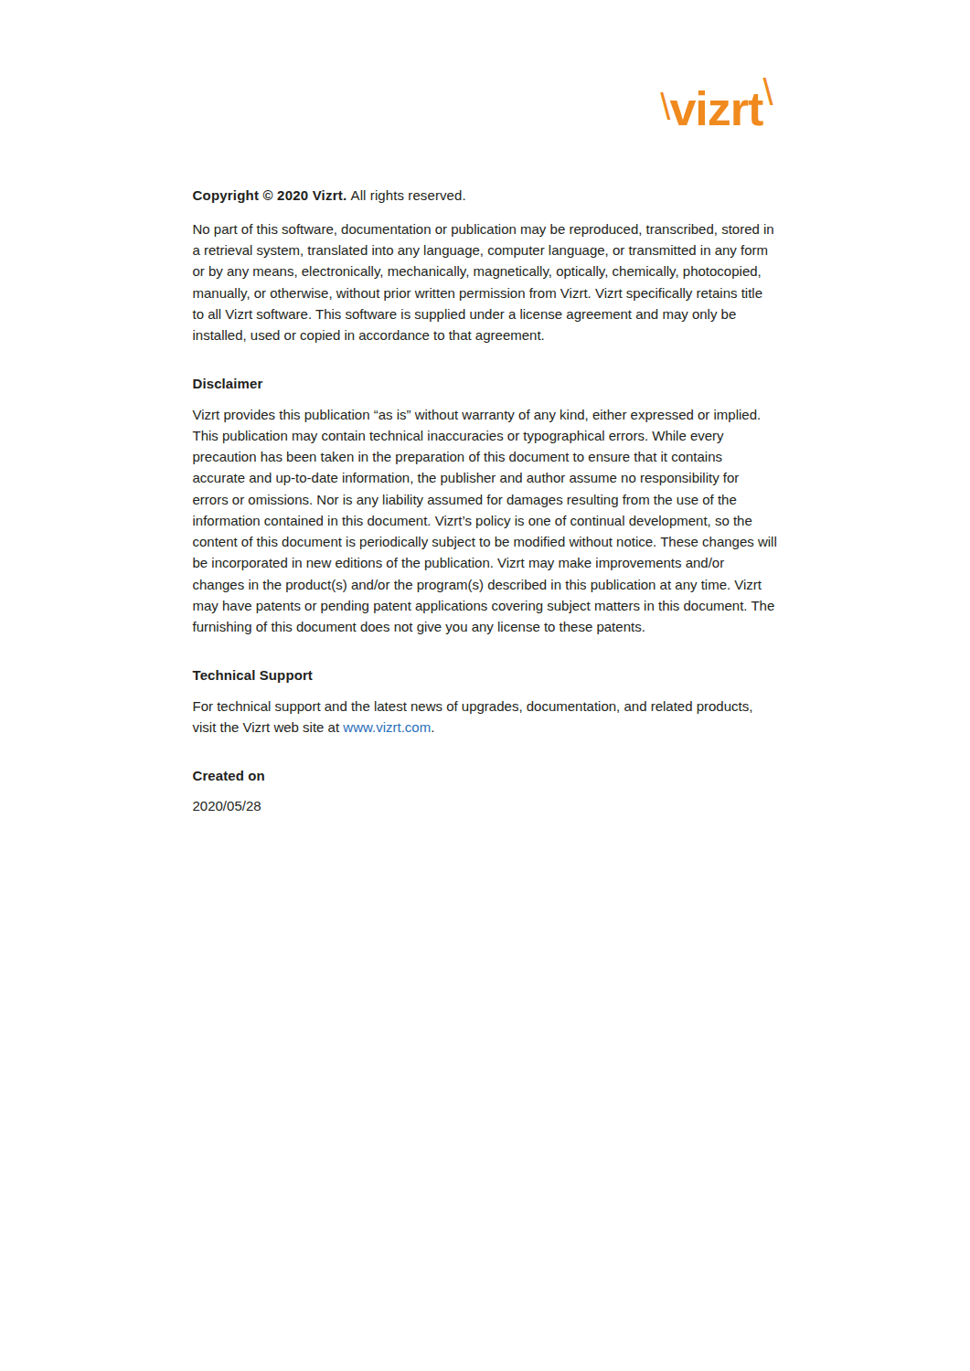\vizrt\
Copyright © 2020 Vizrt. All rights reserved.
No part of this software, documentation or publication may be reproduced, transcribed, stored in a retrieval system, translated into any language, computer language, or transmitted in any form or by any means, electronically, mechanically, magnetically, optically, chemically, photocopied, manually, or otherwise, without prior written permission from Vizrt. Vizrt specifically retains title to all Vizrt software. This software is supplied under a license agreement and may only be installed, used or copied in accordance to that agreement.
Disclaimer
Vizrt provides this publication “as is” without warranty of any kind, either expressed or implied. This publication may contain technical inaccuracies or typographical errors. While every precaution has been taken in the preparation of this document to ensure that it contains accurate and up-to-date information, the publisher and author assume no responsibility for errors or omissions. Nor is any liability assumed for damages resulting from the use of the information contained in this document. Vizrt’s policy is one of continual development, so the content of this document is periodically subject to be modified without notice. These changes will be incorporated in new editions of the publication. Vizrt may make improvements and/or changes in the product(s) and/or the program(s) described in this publication at any time. Vizrt may have patents or pending patent applications covering subject matters in this document. The furnishing of this document does not give you any license to these patents.
Technical Support
For technical support and the latest news of upgrades, documentation, and related products, visit the Vizrt web site at www.vizrt.com.
Created on
2020/05/28